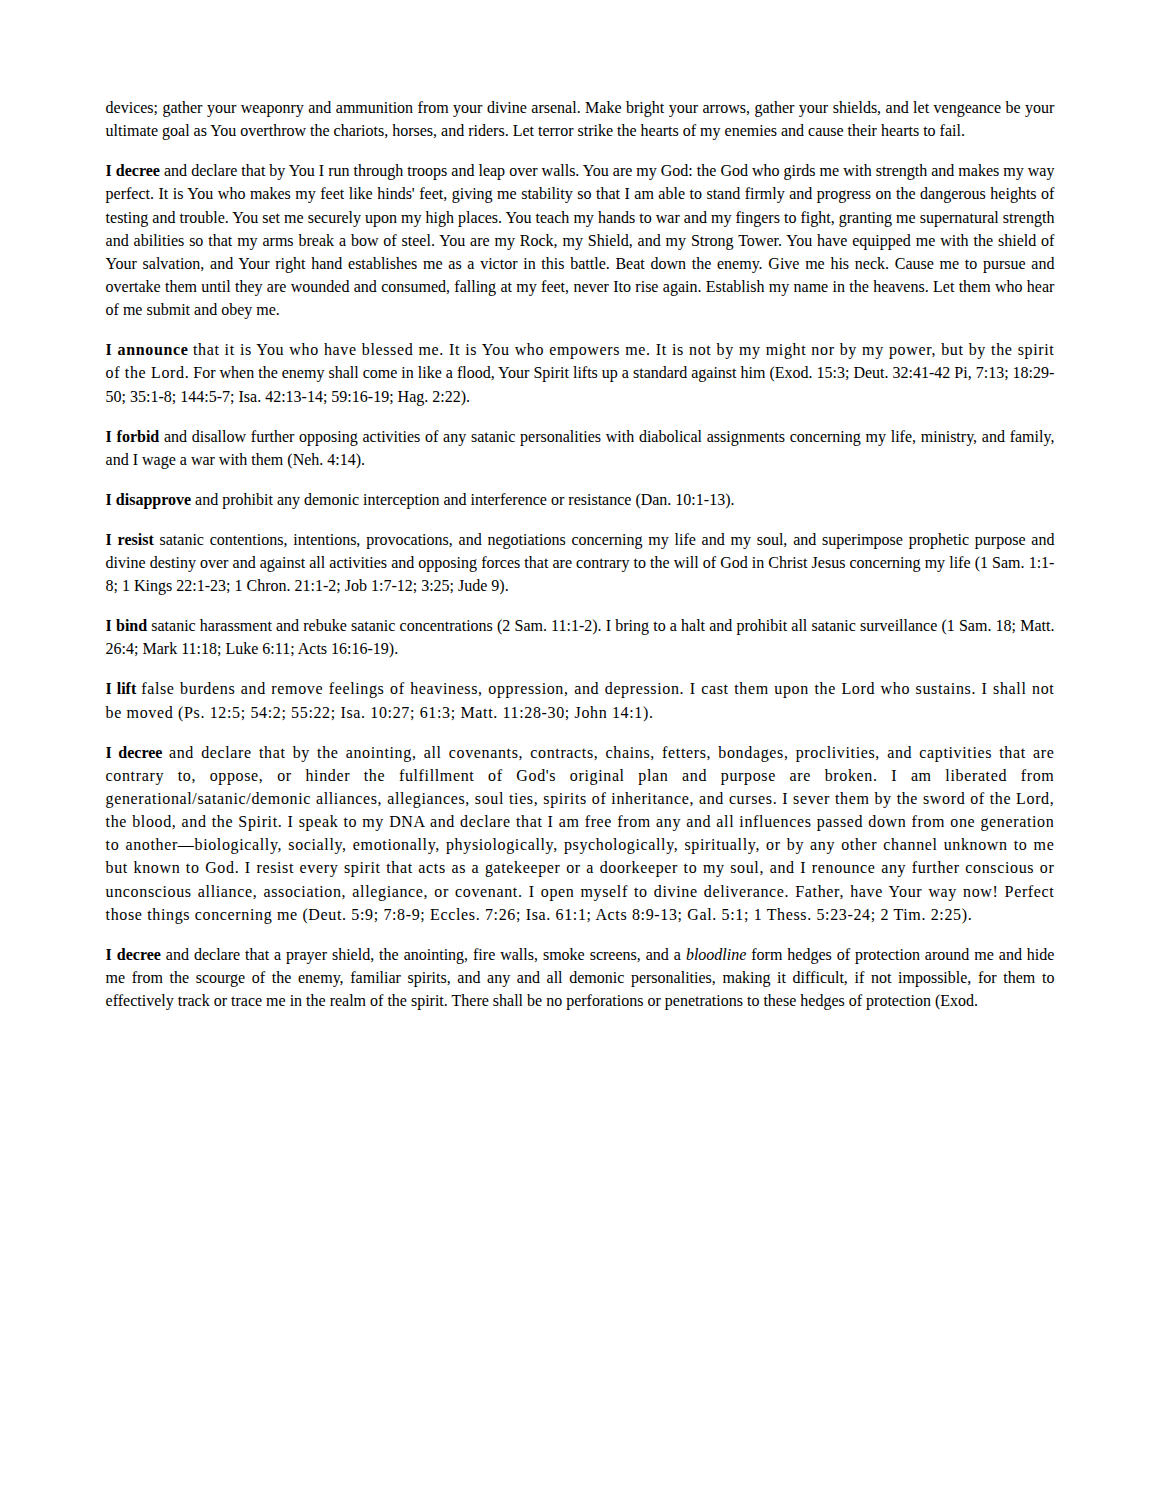devices; gather your weaponry and ammunition from your divine arsenal. Make bright your arrows, gather your shields, and let vengeance be your ultimate goal as You overthrow the chariots, horses, and riders. Let terror strike the hearts of my enemies and cause their hearts to fail.
I decree and declare that by You I run through troops and leap over walls. You are my God: the God who girds me with strength and makes my way perfect. It is You who makes my feet like hinds' feet, giving me stability so that I am able to stand firmly and progress on the dangerous heights of testing and trouble. You set me securely upon my high places. You teach my hands to war and my fingers to fight, granting me supernatural strength and abilities so that my arms break a bow of steel. You are my Rock, my Shield, and my Strong Tower. You have equipped me with the shield of Your salvation, and Your right hand establishes me as a victor in this battle. Beat down the enemy. Give me his neck. Cause me to pursue and overtake them until they are wounded and consumed, falling at my feet, never Ito rise again. Establish my name in the heavens. Let them who hear of me submit and obey me.
I announce that it is You who have blessed me. It is You who empowers me. It is not by my might nor by my power, but by the spirit of the Lord. For when the enemy shall come in like a flood, Your Spirit lifts up a standard against him (Exod. 15:3; Deut. 32:41-42 Pi, 7:13; 18:29-50; 35:1-8; 144:5-7; Isa. 42:13-14; 59:16-19; Hag. 2:22).
I forbid and disallow further opposing activities of any satanic personalities with diabolical assignments concerning my life, ministry, and family, and I wage a war with them (Neh. 4:14).
I disapprove and prohibit any demonic interception and interference or resistance (Dan. 10:1-13).
I resist satanic contentions, intentions, provocations, and negotiations concerning my life and my soul, and superimpose prophetic purpose and divine destiny over and against all activities and opposing forces that are contrary to the will of God in Christ Jesus concerning my life (1 Sam. 1:1-8; 1 Kings 22:1-23; 1 Chron. 21:1-2; Job 1:7-12; 3:25; Jude 9).
I bind satanic harassment and rebuke satanic concentrations (2 Sam. 11:1-2). I bring to a halt and prohibit all satanic surveillance (1 Sam. 18; Matt. 26:4; Mark 11:18; Luke 6:11; Acts 16:16-19).
I lift false burdens and remove feelings of heaviness, oppression, and depression. I cast them upon the Lord who sustains. I shall not be moved (Ps. 12:5; 54:2; 55:22; Isa. 10:27; 61:3; Matt. 11:28-30; John 14:1).
I decree and declare that by the anointing, all covenants, contracts, chains, fetters, bondages, proclivities, and captivities that are contrary to, oppose, or hinder the fulfillment of God's original plan and purpose are broken. I am liberated from generational/satanic/demonic alliances, allegiances, soul ties, spirits of inheritance, and curses. I sever them by the sword of the Lord, the blood, and the Spirit. I speak to my DNA and declare that I am free from any and all influences passed down from one generation to another—biologically, socially, emotionally, physiologically, psychologically, spiritually, or by any other channel unknown to me but known to God. I resist every spirit that acts as a gatekeeper or a doorkeeper to my soul, and I renounce any further conscious or unconscious alliance, association, allegiance, or covenant. I open myself to divine deliverance. Father, have Your way now! Perfect those things concerning me (Deut. 5:9; 7:8-9; Eccles. 7:26; Isa. 61:1; Acts 8:9-13; Gal. 5:1; 1 Thess. 5:23-24; 2 Tim. 2:25).
I decree and declare that a prayer shield, the anointing, fire walls, smoke screens, and a bloodline form hedges of protection around me and hide me from the scourge of the enemy, familiar spirits, and any and all demonic personalities, making it difficult, if not impossible, for them to effectively track or trace me in the realm of the spirit. There shall be no perforations or penetrations to these hedges of protection (Exod.